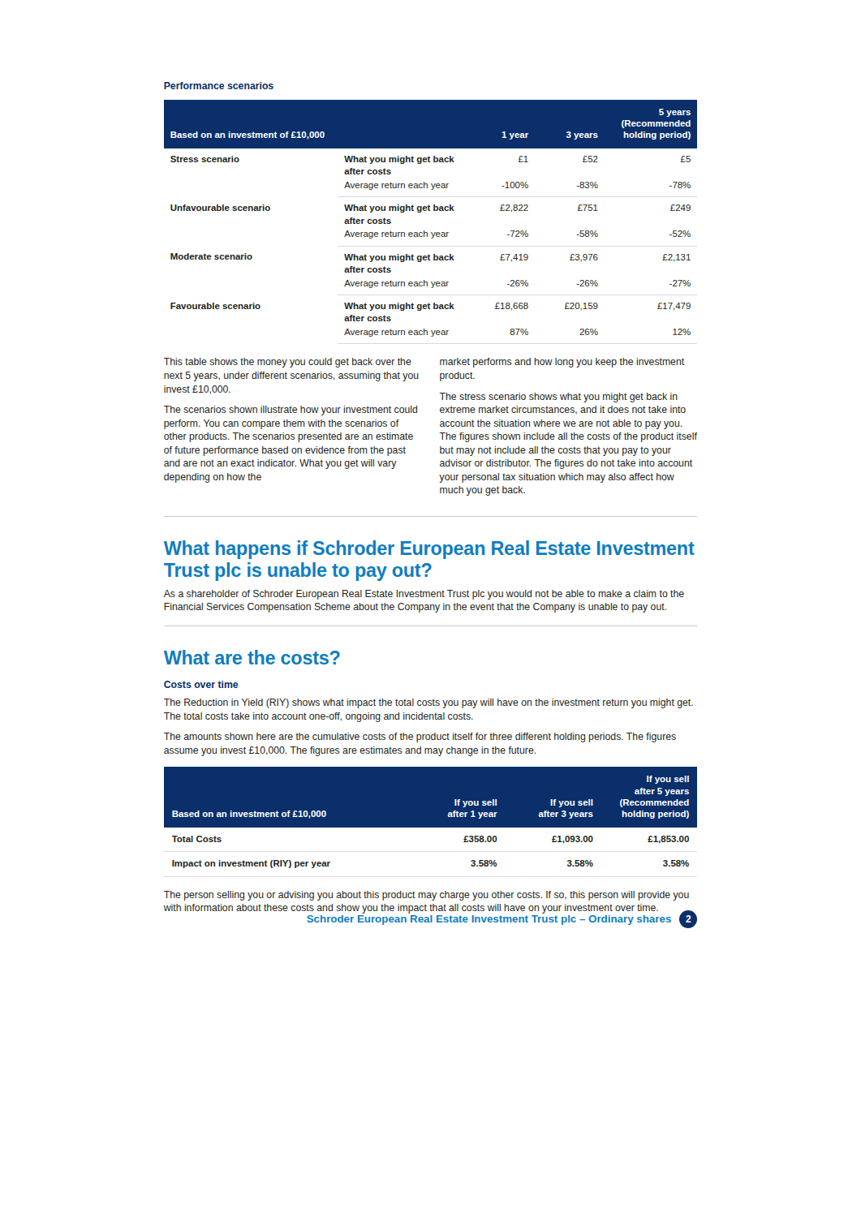Performance scenarios
| Based on an investment of £10,000 | | 1 year | 3 years | 5 years (Recommended holding period) |
| --- | --- | --- | --- | --- |
| Stress scenario | What you might get back after costs | £1 | £52 | £5 |
| Average return each year | -100% | -83% | -78% |
| Unfavourable scenario | What you might get back after costs | £2,822 | £751 | £249 |
| Average return each year | -72% | -58% | -52% |
| Moderate scenario | What you might get back after costs | £7,419 | £3,976 | £2,131 |
| Average return each year | -26% | -26% | -27% |
| Favourable scenario | What you might get back after costs | £18,668 | £20,159 | £17,479 |
| Average return each year | 87% | 26% | 12% |
This table shows the money you could get back over the next 5 years, under different scenarios, assuming that you invest £10,000.
The scenarios shown illustrate how your investment could perform. You can compare them with the scenarios of other products. The scenarios presented are an estimate of future performance based on evidence from the past and are not an exact indicator. What you get will vary depending on how the
market performs and how long you keep the investment product.
The stress scenario shows what you might get back in extreme market circumstances, and it does not take into account the situation where we are not able to pay you. The figures shown include all the costs of the product itself but may not include all the costs that you pay to your advisor or distributor. The figures do not take into account your personal tax situation which may also affect how much you get back.
What happens if Schroder European Real Estate Investment Trust plc is unable to pay out?
As a shareholder of Schroder European Real Estate Investment Trust plc you would not be able to make a claim to the Financial Services Compensation Scheme about the Company in the event that the Company is unable to pay out.
What are the costs?
Costs over time
The Reduction in Yield (RIY) shows what impact the total costs you pay will have on the investment return you might get. The total costs take into account one-off, ongoing and incidental costs.
The amounts shown here are the cumulative costs of the product itself for three different holding periods. The figures assume you invest £10,000. The figures are estimates and may change in the future.
| Based on an investment of £10,000 | If you sell after 1 year | If you sell after 3 years | If you sell after 5 years (Recommended holding period) |
| --- | --- | --- | --- |
| Total Costs | £358.00 | £1,093.00 | £1,853.00 |
| Impact on investment (RIY) per year | 3.58% | 3.58% | 3.58% |
The person selling you or advising you about this product may charge you other costs. If so, this person will provide you with information about these costs and show you the impact that all costs will have on your investment over time.
Schroder European Real Estate Investment Trust plc – Ordinary shares
2